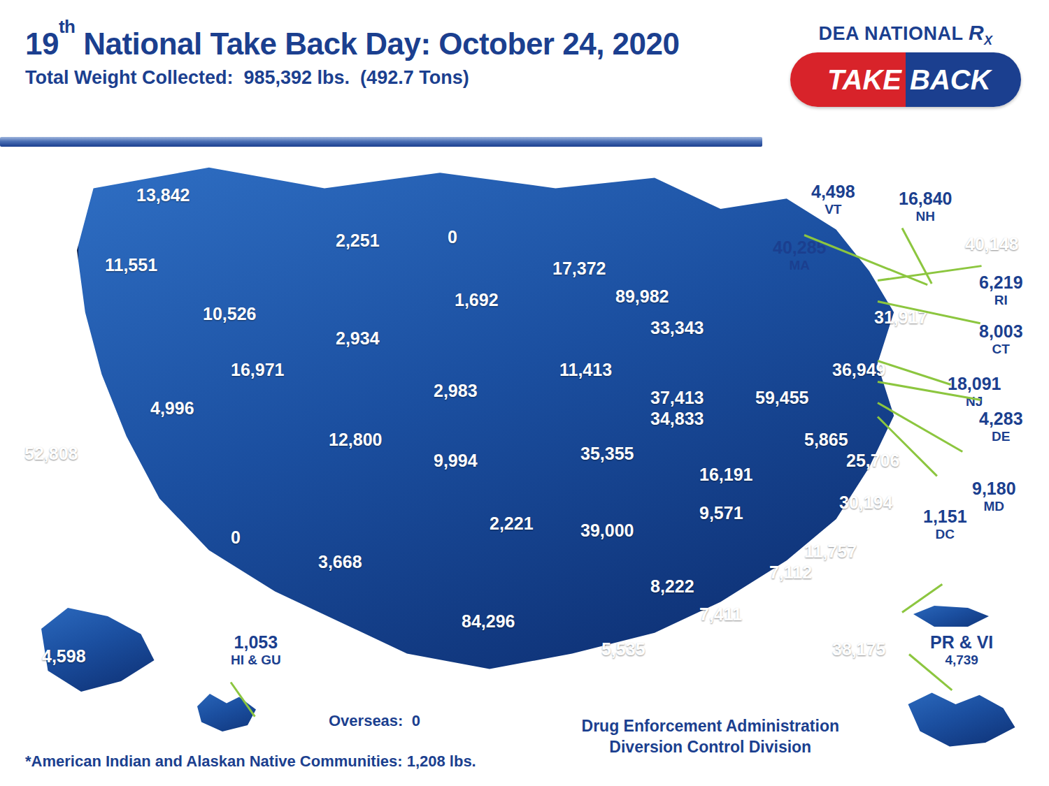19th National Take Back Day: October 24, 2020
Total Weight Collected: 985,392 lbs. (492.7 Tons)
DEA NATIONAL RX
TAKE
BACK
13,842
11,551
10,526
4,996
52,808
16,971
0
3,668
12,800
2,934
2,251
0
1,692
2,983
9,994
2,221
84,296
17,372
89,982
11,413
33,343
37,413
35,355
39,000
34,833
16,191
9,571
8,222
7,411
5,535
59,455
5,865
25,706
30,194
11,757
7,112
38,175
31,917
36,949
40,148
4,598
1,053HI & GU
PR & VI4,739
4,498VT
16,840NH
40,285MA
6,219RI
8,003CT
18,091NJ
4,283DE
9,180MD
1,151DC
Overseas: 0
Drug Enforcement Administration
Diversion Control Division
*American Indian and Alaskan Native Communities: 1,208 lbs.